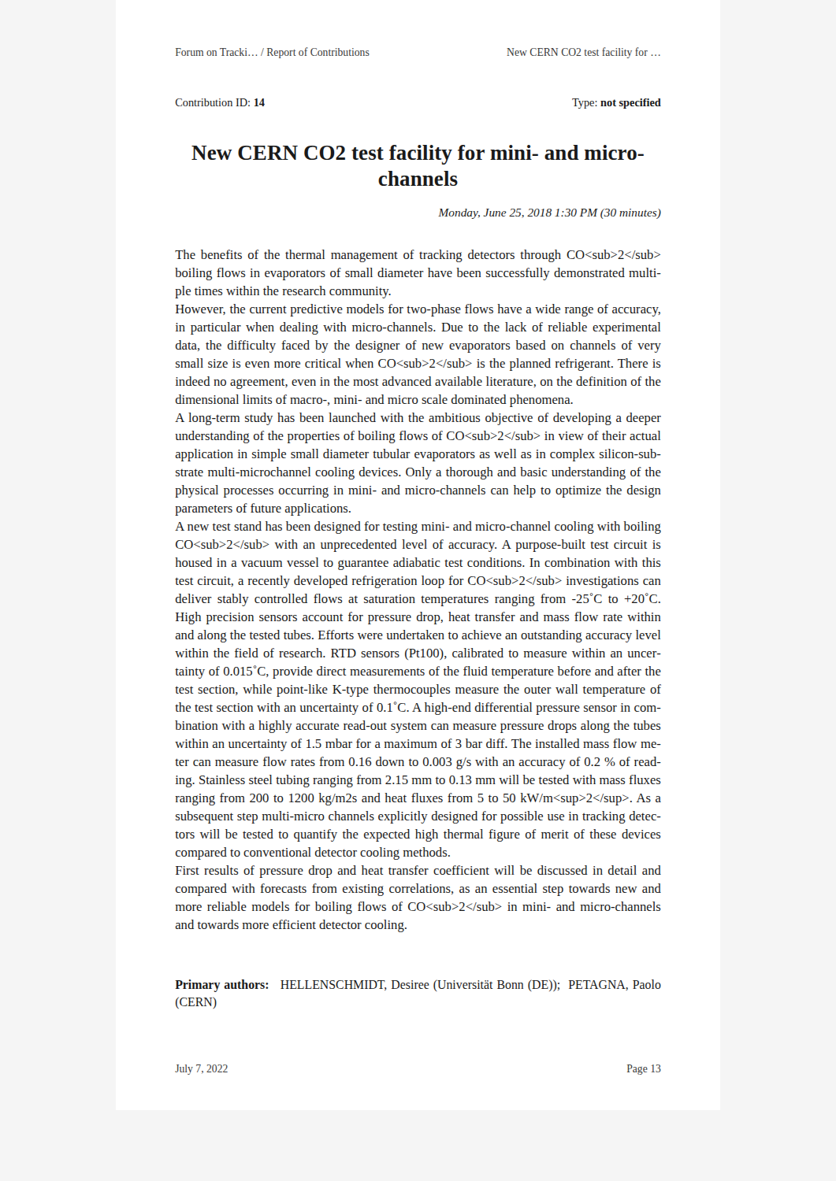Forum on Tracki… / Report of Contributions New CERN CO2 test facility for …
Contribution ID: 14 Type: not specified
New CERN CO2 test facility for mini- and micro-channels
Monday, June 25, 2018 1:30 PM (30 minutes)
The benefits of the thermal management of tracking detectors through CO<sub>2</sub> boiling flows in evaporators of small diameter have been successfully demonstrated multiple times within the research community.
However, the current predictive models for two-phase flows have a wide range of accuracy, in particular when dealing with micro-channels. Due to the lack of reliable experimental data, the difficulty faced by the designer of new evaporators based on channels of very small size is even more critical when CO<sub>2</sub> is the planned refrigerant. There is indeed no agreement, even in the most advanced available literature, on the definition of the dimensional limits of macro-, mini- and micro scale dominated phenomena.
A long-term study has been launched with the ambitious objective of developing a deeper understanding of the properties of boiling flows of CO<sub>2</sub> in view of their actual application in simple small diameter tubular evaporators as well as in complex silicon-substrate multi-microchannel cooling devices. Only a thorough and basic understanding of the physical processes occurring in mini- and micro-channels can help to optimize the design parameters of future applications.
A new test stand has been designed for testing mini- and micro-channel cooling with boiling CO<sub>2</sub> with an unprecedented level of accuracy. A purpose-built test circuit is housed in a vacuum vessel to guarantee adiabatic test conditions. In combination with this test circuit, a recently developed refrigeration loop for CO<sub>2</sub> investigations can deliver stably controlled flows at saturation temperatures ranging from -25˚C to +20˚C. High precision sensors account for pressure drop, heat transfer and mass flow rate within and along the tested tubes. Efforts were undertaken to achieve an outstanding accuracy level within the field of research. RTD sensors (Pt100), calibrated to measure within an uncertainty of 0.015˚C, provide direct measurements of the fluid temperature before and after the test section, while point-like K-type thermocouples measure the outer wall temperature of the test section with an uncertainty of 0.1˚C. A high-end differential pressure sensor in combination with a highly accurate read-out system can measure pressure drops along the tubes within an uncertainty of 1.5 mbar for a maximum of 3 bar diff. The installed mass flow meter can measure flow rates from 0.16 down to 0.003 g/s with an accuracy of 0.2 % of reading. Stainless steel tubing ranging from 2.15 mm to 0.13 mm will be tested with mass fluxes ranging from 200 to 1200 kg/m2s and heat fluxes from 5 to 50 kW/m<sup>2</sup>. As a subsequent step multi-micro channels explicitly designed for possible use in tracking detectors will be tested to quantify the expected high thermal figure of merit of these devices compared to conventional detector cooling methods.
First results of pressure drop and heat transfer coefficient will be discussed in detail and compared with forecasts from existing correlations, as an essential step towards new and more reliable models for boiling flows of CO<sub>2</sub> in mini- and micro-channels and towards more efficient detector cooling.
Primary authors: HELLENSCHMIDT, Desiree (Universität Bonn (DE)); PETAGNA, Paolo (CERN)
July 7, 2022 Page 13